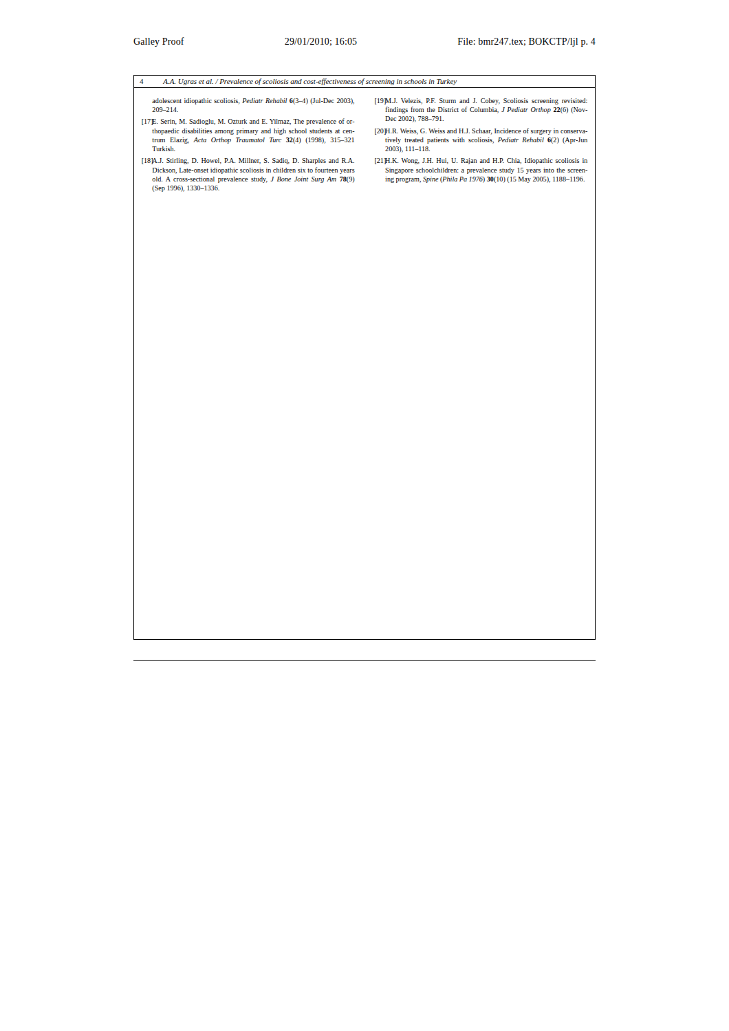Galley Proof
29/01/2010; 16:05
File: bmr247.tex; BOKCTP/ljl p. 4
4 A.A. Ugras et al. / Prevalence of scoliosis and cost-effectiveness of screening in schools in Turkey
adolescent idiopathic scoliosis, Pediatr Rehabil 6(3–4) (Jul-Dec 2003), 209–214.
[17] E. Serin, M. Sadioglu, M. Ozturk and E. Yilmaz, The prevalence of orthopaedic disabilities among primary and high school students at centrum Elazig, Acta Orthop Traumatol Turc 32(4) (1998), 315–321 Turkish.
[18] A.J. Stirling, D. Howel, P.A. Millner, S. Sadiq, D. Sharples and R.A. Dickson, Late-onset idiopathic scoliosis in children six to fourteen years old. A cross-sectional prevalence study, J Bone Joint Surg Am 78(9) (Sep 1996), 1330–1336.
[19] M.J. Velezis, P.F. Sturm and J. Cobey, Scoliosis screening revisited: findings from the District of Columbia, J Pediatr Orthop 22(6) (Nov-Dec 2002), 788–791.
[20] H.R. Weiss, G. Weiss and H.J. Schaar, Incidence of surgery in conservatively treated patients with scoliosis, Pediatr Rehabil 6(2) (Apr-Jun 2003), 111–118.
[21] H.K. Wong, J.H. Hui, U. Rajan and H.P. Chia, Idiopathic scoliosis in Singapore schoolchildren: a prevalence study 15 years into the screening program, Spine (Phila Pa 1976) 30(10) (15 May 2005), 1188–1196.